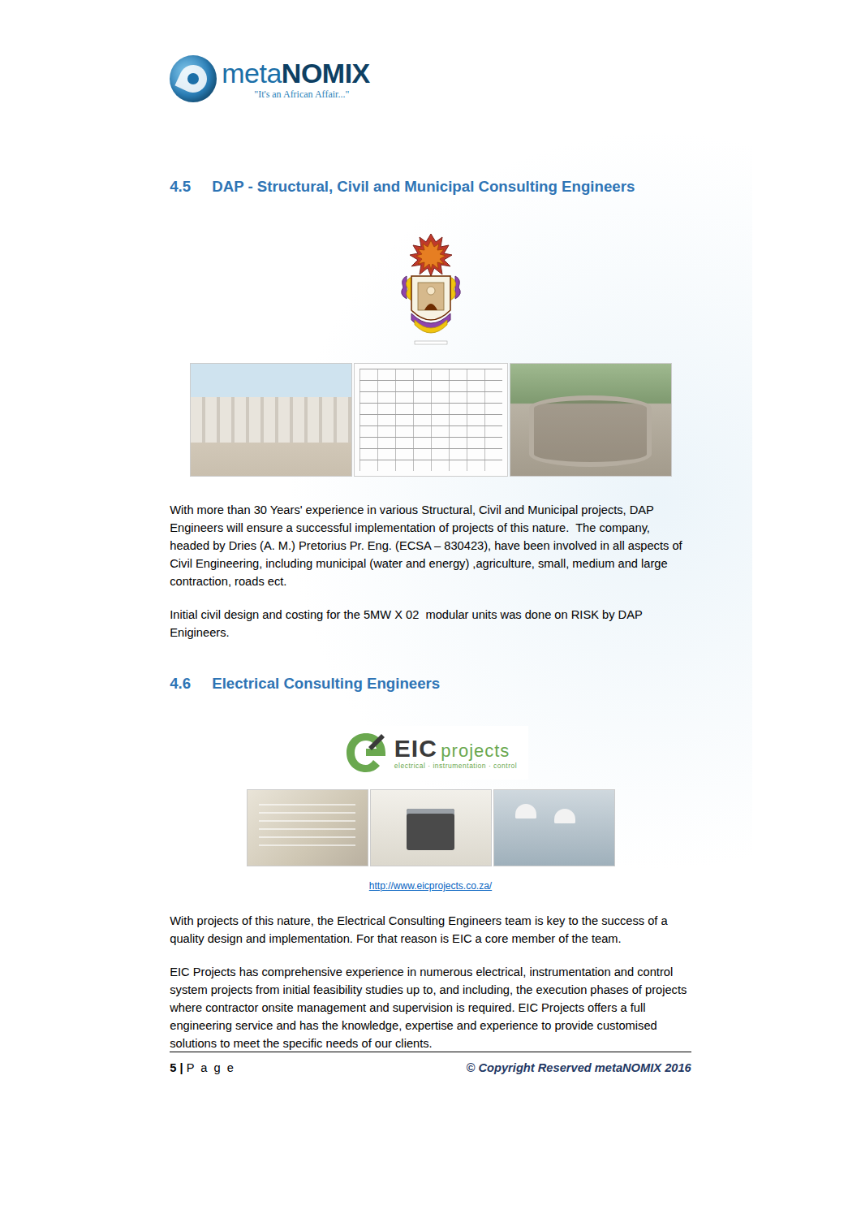meta NOMIX
"It's an African Affair..."
4.5 DAP - Structural, Civil and Municipal Consulting Engineers
With more than 30 Years' experience in various Structural, Civil and Municipal projects, DAP Engineers will ensure a successful implementation of projects of this nature. The company, headed by Dries (A. M.) Pretorius Pr. Eng. (ECSA – 830423), have been involved in all aspects of Civil Engineering, including municipal (water and energy) ,agriculture, small, medium and large contraction, roads ect.
Initial civil design and costing for the 5MW X 02 modular units was done on RISK by DAP Enigineers.
4.6 Electrical Consulting Engineers
EIC projects
electrical · instrumentation · control
http://www.eicprojects.co.za/
With projects of this nature, the Electrical Consulting Engineers team is key to the success of a quality design and implementation. For that reason is EIC a core member of the team.
EIC Projects has comprehensive experience in numerous electrical, instrumentation and control system projects from initial feasibility studies up to, and including, the execution phases of projects where contractor onsite management and supervision is required. EIC Projects offers a full engineering service and has the knowledge, expertise and experience to provide customised solutions to meet the specific needs of our clients.
5 | P a g e
© Copyright Reserved metaNOMIX 2016